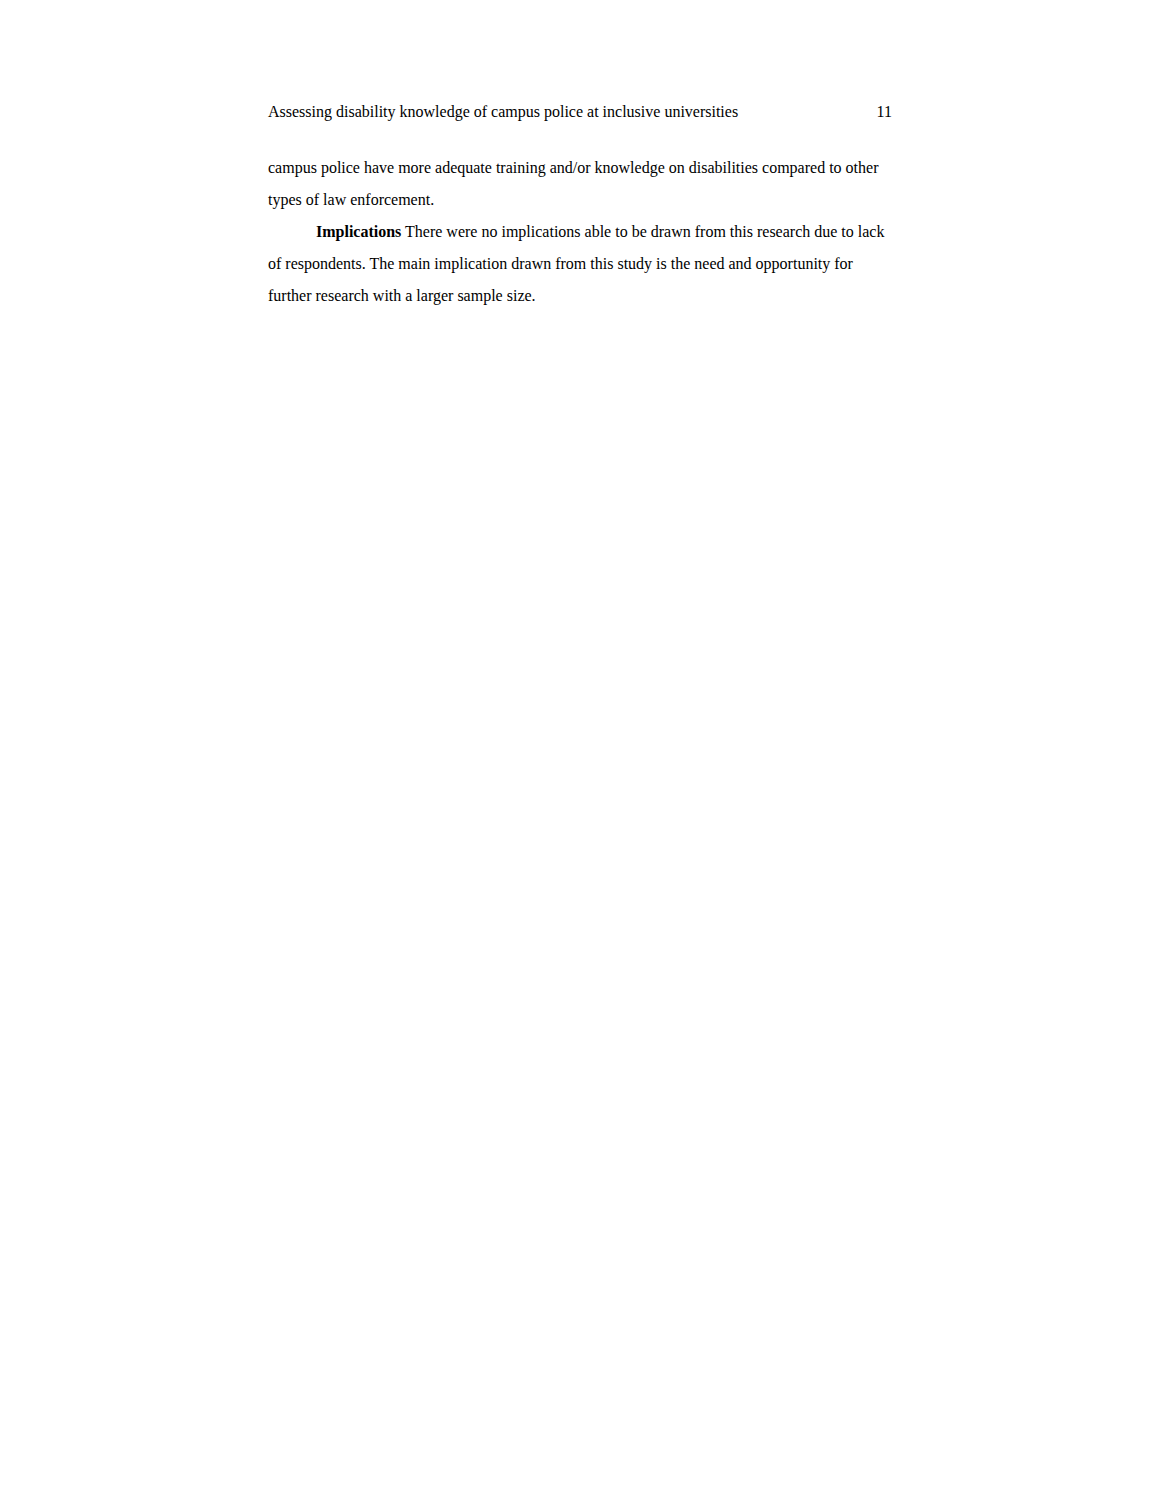Assessing disability knowledge of campus police at inclusive universities 11
campus police have more adequate training and/or knowledge on disabilities compared to other types of law enforcement.
Implications There were no implications able to be drawn from this research due to lack of respondents. The main implication drawn from this study is the need and opportunity for further research with a larger sample size.